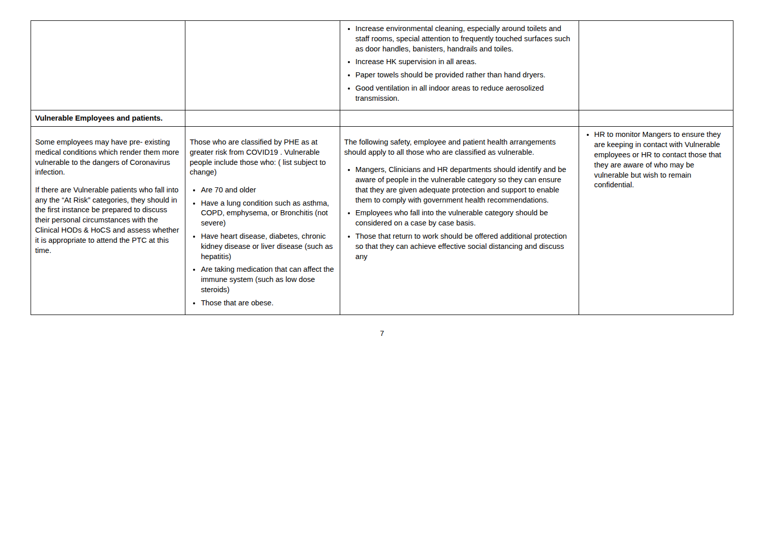| | | Increase environmental cleaning, especially around toilets and staff rooms, special attention to frequently touched surfaces such as door handles, banisters, handrails and toiles. Increase HK supervision in all areas. Paper towels should be provided rather than hand dryers. Good ventilation in all indoor areas to reduce aerosolized transmission. | |
| Vulnerable Employees and patients. | | | |
| Some employees may have pre- existing medical conditions which render them more vulnerable to the dangers of Coronavirus infection. If there are Vulnerable patients who fall into any the “At Risk” categories, they should in the first instance be prepared to discuss their personal circumstances with the Clinical HODs & HoCS and assess whether it is appropriate to attend the PTC at this time. | Those who are classified by PHE as at greater risk from COVID19 . Vulnerable people include those who: ( list subject to change) Are 70 and older Have a lung condition such as asthma, COPD, emphysema, or Bronchitis (not severe) Have heart disease, diabetes, chronic kidney disease or liver disease (such as hepatitis) Are taking medication that can affect the immune system (such as low dose steroids) Those that are obese. | The following safety, employee and patient health arrangements should apply to all those who are classified as vulnerable. Mangers, Clinicians and HR departments should identify and be aware of people in the vulnerable category so they can ensure that they are given adequate protection and support to enable them to comply with government health recommendations. Employees who fall into the vulnerable category should be considered on a case by case basis. Those that return to work should be offered additional protection so that they can achieve effective social distancing and discuss any | HR to monitor Mangers to ensure they are keeping in contact with Vulnerable employees or HR to contact those that they are aware of who may be vulnerable but wish to remain confidential. |
7